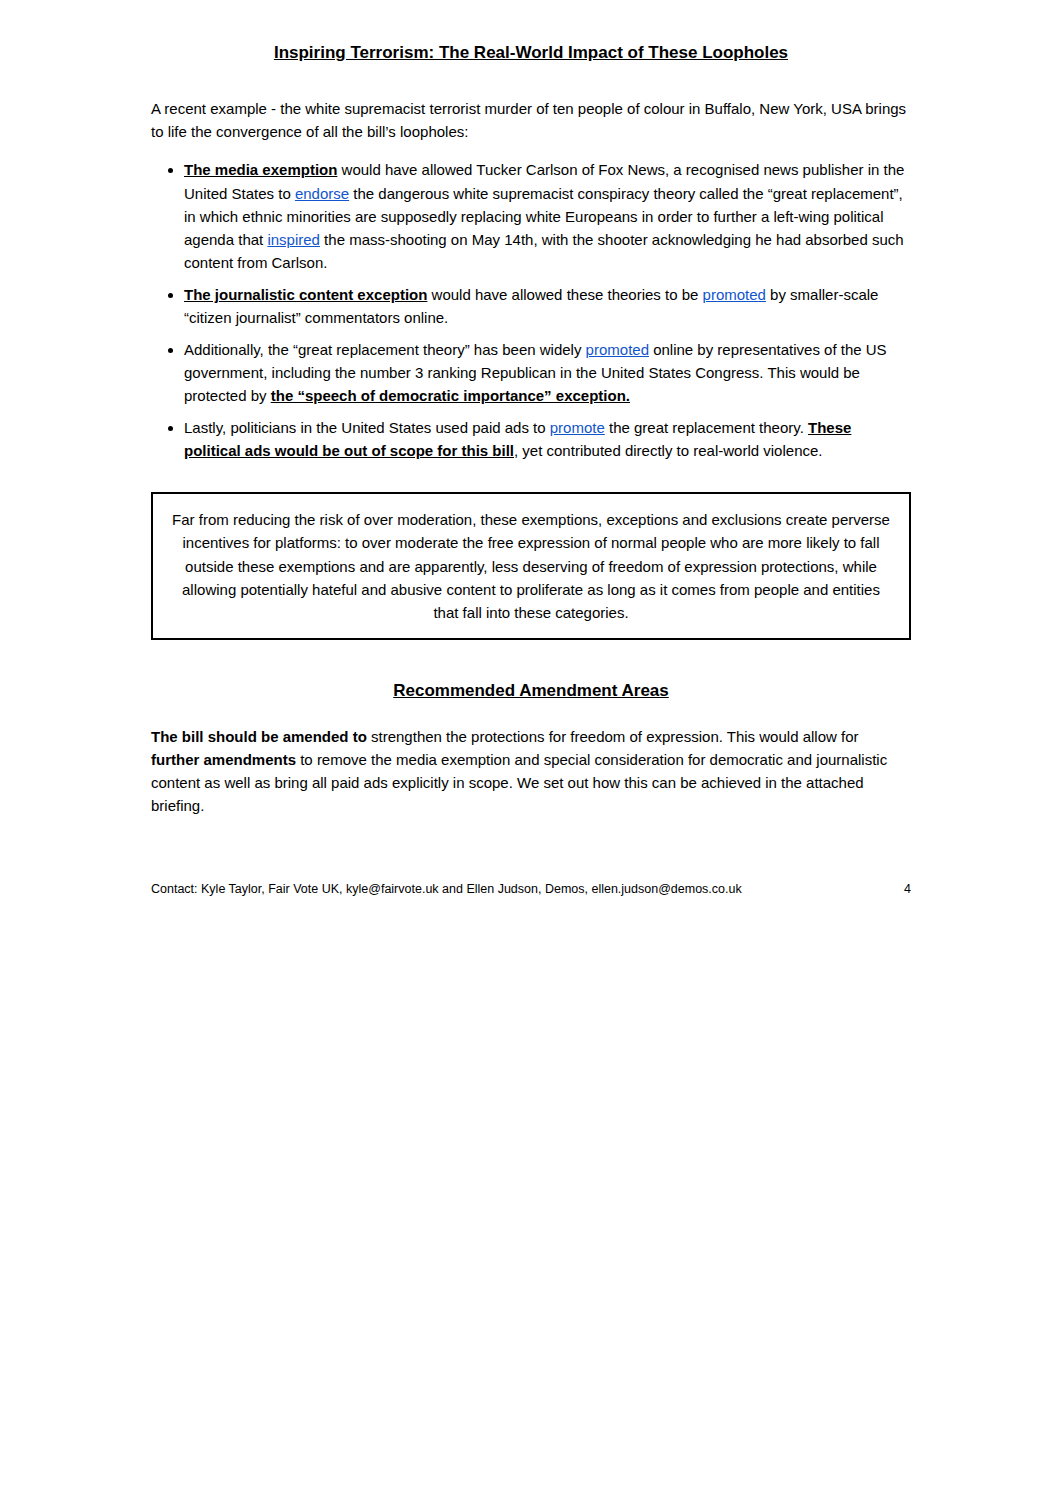Inspiring Terrorism: The Real-World Impact of These Loopholes
A recent example - the white supremacist terrorist murder of ten people of colour in Buffalo, New York, USA brings to life the convergence of all the bill’s loopholes:
The media exemption would have allowed Tucker Carlson of Fox News, a recognised news publisher in the United States to endorse the dangerous white supremacist conspiracy theory called the “great replacement”, in which ethnic minorities are supposedly replacing white Europeans in order to further a left-wing political agenda that inspired the mass-shooting on May 14th, with the shooter acknowledging he had absorbed such content from Carlson.
The journalistic content exception would have allowed these theories to be promoted by smaller-scale “citizen journalist” commentators online.
Additionally, the “great replacement theory” has been widely promoted online by representatives of the US government, including the number 3 ranking Republican in the United States Congress. This would be protected by the “speech of democratic importance” exception.
Lastly, politicians in the United States used paid ads to promote the great replacement theory. These political ads would be out of scope for this bill, yet contributed directly to real-world violence.
Far from reducing the risk of over moderation, these exemptions, exceptions and exclusions create perverse incentives for platforms: to over moderate the free expression of normal people who are more likely to fall outside these exemptions and are apparently, less deserving of freedom of expression protections, while allowing potentially hateful and abusive content to proliferate as long as it comes from people and entities that fall into these categories.
Recommended Amendment Areas
The bill should be amended to strengthen the protections for freedom of expression. This would allow for further amendments to remove the media exemption and special consideration for democratic and journalistic content as well as bring all paid ads explicitly in scope. We set out how this can be achieved in the attached briefing.
Contact: Kyle Taylor, Fair Vote UK, kyle@fairvote.uk and Ellen Judson, Demos, ellen.judson@demos.co.uk 4